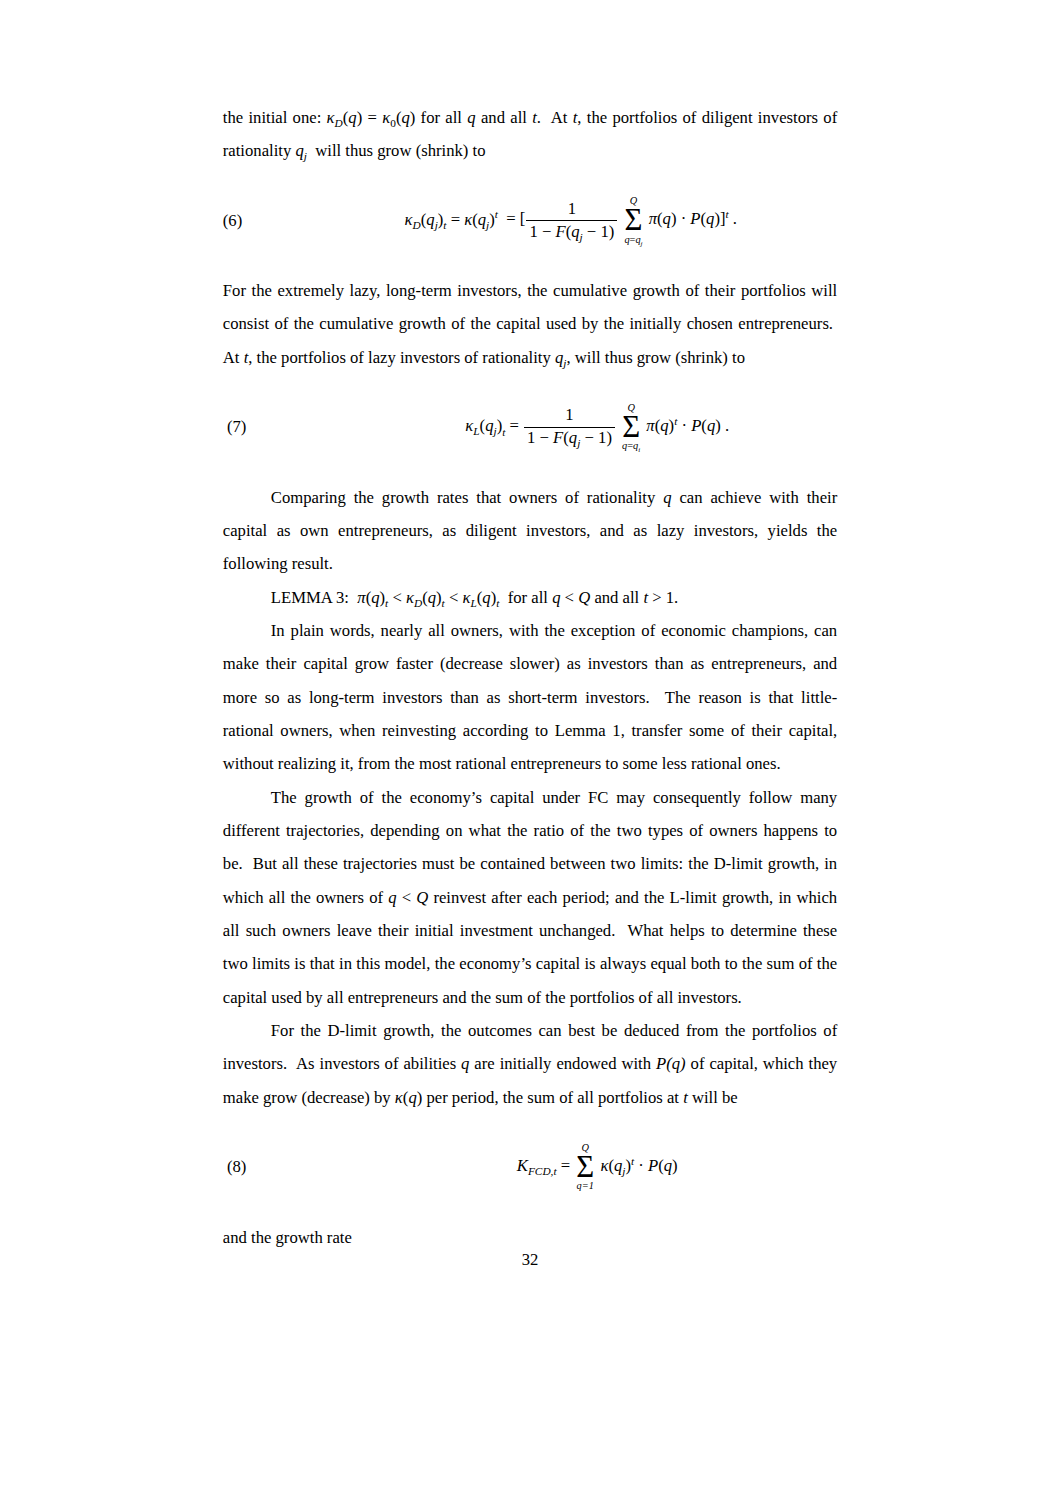the initial one: κD(q) = κ0(q) for all q and all t. At t, the portfolios of diligent investors of rationality qj will thus grow (shrink) to
(6)
κD(qj)t = κ(qj)t = [11 − F(qj − 1) QΣq=qj π(q) · P(q)]t .
For the extremely lazy, long-term investors, the cumulative growth of their portfolios will consist of the cumulative growth of the capital used by the initially chosen entrepreneurs. At t, the portfolios of lazy investors of rationality qj, will thus grow (shrink) to
(7)
κL(qj)t = 11 − F(qj − 1) QΣq=qi π(q)t · P(q) .
Comparing the growth rates that owners of rationality q can achieve with their capital as own entrepreneurs, as diligent investors, and as lazy investors, yields the following result.
LEMMA 3: π(q)t < κD(q)t < κL(q)t for all q < Q and all t > 1.
In plain words, nearly all owners, with the exception of economic champions, can make their capital grow faster (decrease slower) as investors than as entrepreneurs, and more so as long-term investors than as short-term investors. The reason is that little-rational owners, when reinvesting according to Lemma 1, transfer some of their capital, without realizing it, from the most rational entrepreneurs to some less rational ones.
The growth of the economy’s capital under FC may consequently follow many different trajectories, depending on what the ratio of the two types of owners happens to be. But all these trajectories must be contained between two limits: the D-limit growth, in which all the owners of q < Q reinvest after each period; and the L-limit growth, in which all such owners leave their initial investment unchanged. What helps to determine these two limits is that in this model, the economy’s capital is always equal both to the sum of the capital used by all entrepreneurs and the sum of the portfolios of all investors.
For the D-limit growth, the outcomes can best be deduced from the portfolios of investors. As investors of abilities q are initially endowed with P(q) of capital, which they make grow (decrease) by κ(q) per period, the sum of all portfolios at t will be
(8)
KFCD,t = QΣq=1 κ(qj)t · P(q)
and the growth rate
32